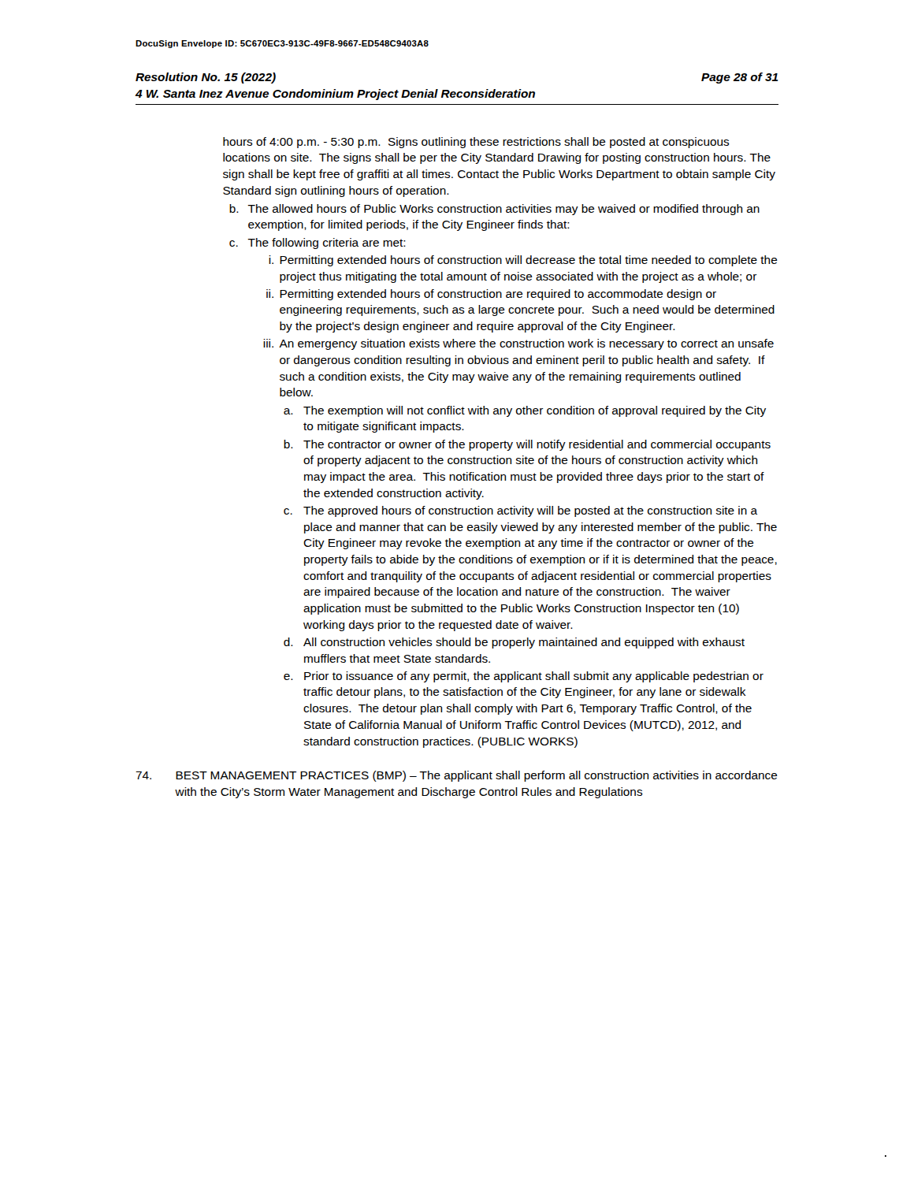DocuSign Envelope ID: 5C670EC3-913C-49F8-9667-ED548C9403A8
Resolution No. 15 (2022)
Page 28 of 31
4 W. Santa Inez Avenue Condominium Project Denial Reconsideration
hours of 4:00 p.m. - 5:30 p.m. Signs outlining these restrictions shall be posted at conspicuous locations on site. The signs shall be per the City Standard Drawing for posting construction hours. The sign shall be kept free of graffiti at all times. Contact the Public Works Department to obtain sample City Standard sign outlining hours of operation.
b. The allowed hours of Public Works construction activities may be waived or modified through an exemption, for limited periods, if the City Engineer finds that:
c. The following criteria are met:
i. Permitting extended hours of construction will decrease the total time needed to complete the project thus mitigating the total amount of noise associated with the project as a whole; or
ii. Permitting extended hours of construction are required to accommodate design or engineering requirements, such as a large concrete pour. Such a need would be determined by the project's design engineer and require approval of the City Engineer.
iii. An emergency situation exists where the construction work is necessary to correct an unsafe or dangerous condition resulting in obvious and eminent peril to public health and safety. If such a condition exists, the City may waive any of the remaining requirements outlined below.
a. The exemption will not conflict with any other condition of approval required by the City to mitigate significant impacts.
b. The contractor or owner of the property will notify residential and commercial occupants of property adjacent to the construction site of the hours of construction activity which may impact the area. This notification must be provided three days prior to the start of the extended construction activity.
c. The approved hours of construction activity will be posted at the construction site in a place and manner that can be easily viewed by any interested member of the public. The City Engineer may revoke the exemption at any time if the contractor or owner of the property fails to abide by the conditions of exemption or if it is determined that the peace, comfort and tranquility of the occupants of adjacent residential or commercial properties are impaired because of the location and nature of the construction. The waiver application must be submitted to the Public Works Construction Inspector ten (10) working days prior to the requested date of waiver.
d. All construction vehicles should be properly maintained and equipped with exhaust mufflers that meet State standards.
e. Prior to issuance of any permit, the applicant shall submit any applicable pedestrian or traffic detour plans, to the satisfaction of the City Engineer, for any lane or sidewalk closures. The detour plan shall comply with Part 6, Temporary Traffic Control, of the State of California Manual of Uniform Traffic Control Devices (MUTCD), 2012, and standard construction practices. (PUBLIC WORKS)
74. BEST MANAGEMENT PRACTICES (BMP) – The applicant shall perform all construction activities in accordance with the City’s Storm Water Management and Discharge Control Rules and Regulations
.